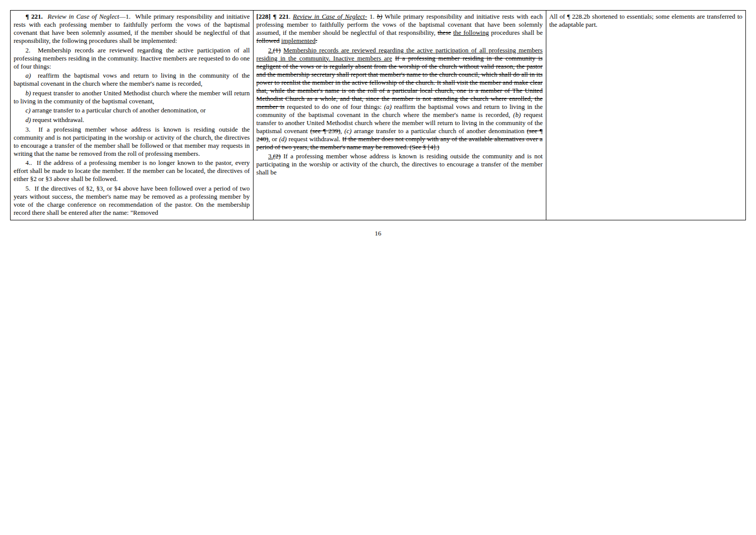| ¶ 221. Review in Case of Neglect —1. While primary responsibility and initiative rests with each professing member to faithfully perform the vows of the baptismal covenant that have been solemnly assumed, if the member should be neglectful of that responsibility, the following procedures shall be implemented: 2. Membership records are reviewed regarding the active participation of all professing members residing in the community. Inactive members are requested to do one of four things: a) reaffirm the baptismal vows and return to living in the community of the baptismal covenant in the church where the member's name is recorded, b) request transfer to another United Methodist church where the member will return to living in the community of the baptismal covenant, c) arrange transfer to a particular church of another denomination, or d) request withdrawal. 3. If a professing member whose address is known is residing outside the community and is not participating in the worship or activity of the church, the directives to encourage a transfer of the member shall be followed or that member may requests in writing that the name be removed from the roll of professing members. 4.. If the address of a professing member is no longer known to the pastor, every effort shall be made to locate the member. If the member can be located, the directives of either §2 or §3 above shall be followed. 5. If the directives of §2, §3, or §4 above have been followed over a period of two years without success, the member's name may be removed as a professing member by vote of the charge conference on recommendation of the pastor. On the membership record there shall be entered after the name: "Removed | [228] ¶ 221 . Review in Case of Neglect - 1. b) While primary responsibility and initiative rests with each professing member to faithfully perform the vows of the baptismal covenant that have been solemnly assumed, if the member should be neglectful of that responsibility, these the following procedures shall be followed implemented : 2. (1) Membership records are reviewed regarding the active participation of all professing members residing in the community. Inactive members are If a professing member residing in the community is negligent of the vows or is regularly absent from the worship of the church without valid reason, the pastor and the membership secretary shall report that member's name to the church council, which shall do all in its power to reenlist the member in the active fellowship of the church. It shall visit the member and make clear that, while the member's name is on the roll of a particular local church, one is a member of The United Methodist Church as a whole, and that, since the member is not attending the church where enrolled, the member is requested to do one of four things: (a) reaffirm the baptismal vows and return to living in the community of the baptismal covenant in the church where the member's name is recorded, (b) request transfer to another United Methodist church where the member will return to living in the community of the baptismal covenant (see ¶ 239) , (c) arrange transfer to a particular church of another denomination (see ¶ 240) , or (d) request withdrawal. If the member does not comply with any of the available alternatives over a period of two years, the member's name may be removed. (See § [4].) 3. (2) If a professing member whose address is known is residing outside the community and is not participating in the worship or activity of the church, the directives to encourage a transfer of the member shall be | All of ¶ 228.2b shortened to essentials; some elements are transferred to the adaptable part. |
16